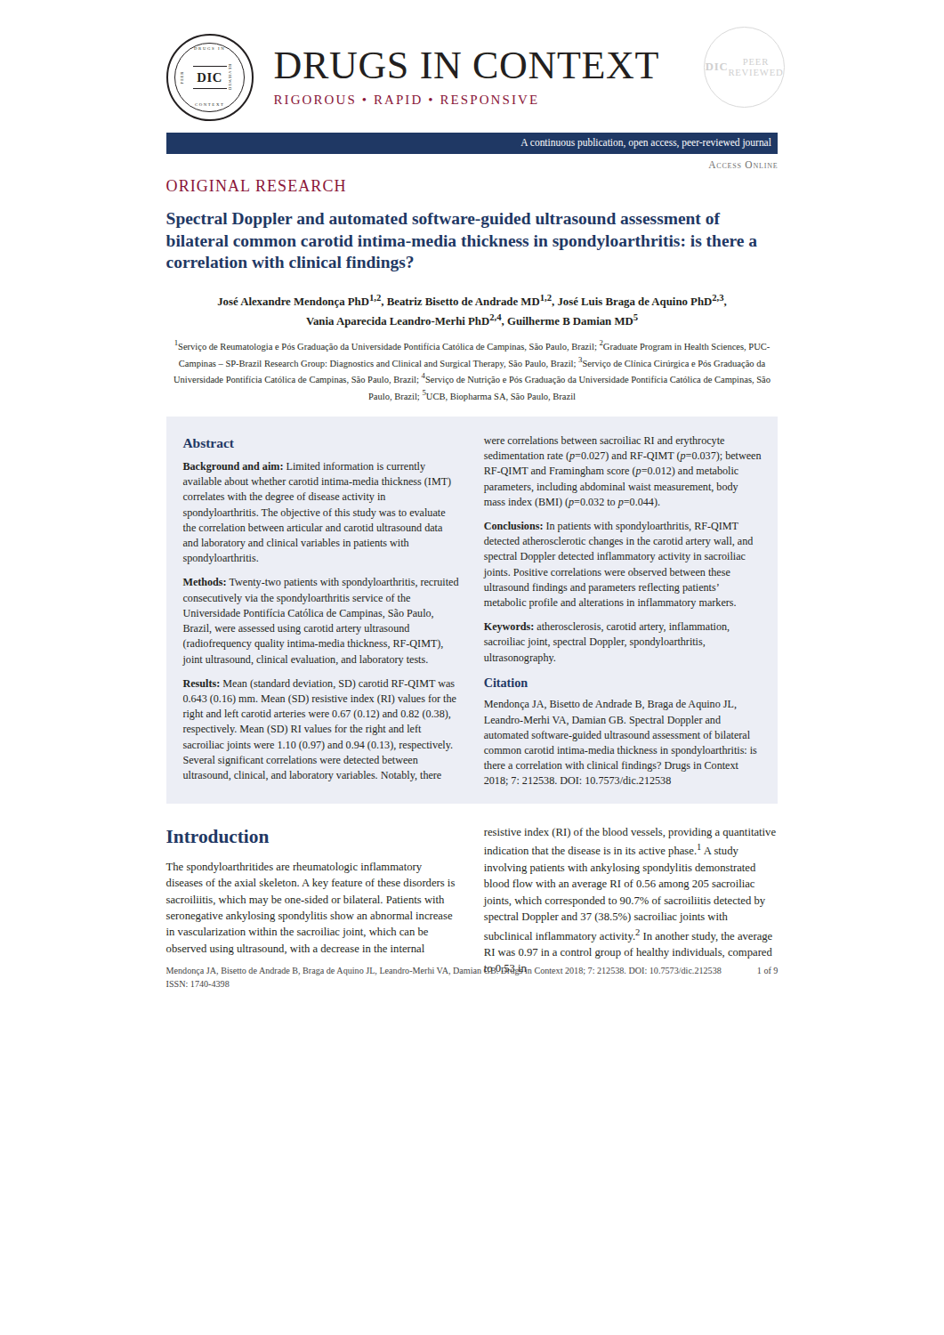Drugs in
DIC
Context
Peer
Reviewed
DRUGS IN CONTEXT
Rigorous • Rapid • Responsive
DIC PEER
REVIEWED
A continuous publication, open access, peer-reviewed journal
Access Online
Original Research
Spectral Doppler and automated software-guided ultrasound assessment of bilateral common carotid intima-media thickness in spondyloarthritis: is there a correlation with clinical findings?
José Alexandre Mendonça PhD1,2, Beatriz Bisetto de Andrade MD1,2, José Luis Braga de Aquino PhD2,3,
Vania Aparecida Leandro-Merhi PhD2,4, Guilherme B Damian MD5
1Serviço de Reumatologia e Pós Graduação da Universidade Pontifícia Católica de Campinas, São Paulo, Brazil; 2Graduate Program in Health Sciences, PUC-Campinas – SP-Brazil Research Group: Diagnostics and Clinical and Surgical Therapy, São Paulo, Brazil; 3Serviço de Clínica Cirúrgica e Pós Graduação da Universidade Pontifícia Católica de Campinas, São Paulo, Brazil; 4Serviço de Nutrição e Pós Graduação da Universidade Pontifícia Católica de Campinas, São Paulo, Brazil; 5UCB, Biopharma SA, São Paulo, Brazil
Abstract
Background and aim: Limited information is currently available about whether carotid intima-media thickness (IMT) correlates with the degree of disease activity in spondyloarthritis. The objective of this study was to evaluate the correlation between articular and carotid ultrasound data and laboratory and clinical variables in patients with spondyloarthritis.
Methods: Twenty-two patients with spondyloarthritis, recruited consecutively via the spondyloarthritis service of the Universidade Pontifícia Católica de Campinas, São Paulo, Brazil, were assessed using carotid artery ultrasound (radiofrequency quality intima-media thickness, RF-QIMT), joint ultrasound, clinical evaluation, and laboratory tests.
Results: Mean (standard deviation, SD) carotid RF-QIMT was 0.643 (0.16) mm. Mean (SD) resistive index (RI) values for the right and left carotid arteries were 0.67 (0.12) and 0.82 (0.38), respectively. Mean (SD) RI values for the right and left sacroiliac joints were 1.10 (0.97) and 0.94 (0.13), respectively. Several significant correlations were detected between ultrasound, clinical, and laboratory variables. Notably, there were correlations between sacroiliac RI and erythrocyte sedimentation rate (p=0.027) and RF-QIMT (p=0.037); between RF-QIMT and Framingham score (p=0.012) and metabolic parameters, including abdominal waist measurement, body mass index (BMI) (p=0.032 to p=0.044).
Conclusions: In patients with spondyloarthritis, RF-QIMT detected atherosclerotic changes in the carotid artery wall, and spectral Doppler detected inflammatory activity in sacroiliac joints. Positive correlations were observed between these ultrasound findings and parameters reflecting patients’ metabolic profile and alterations in inflammatory markers.
Keywords: atherosclerosis, carotid artery, inflammation, sacroiliac joint, spectral Doppler, spondyloarthritis, ultrasonography.
Citation
Mendonça JA, Bisetto de Andrade B, Braga de Aquino JL, Leandro-Merhi VA, Damian GB. Spectral Doppler and automated software-guided ultrasound assessment of bilateral common carotid intima-media thickness in spondyloarthritis: is there a correlation with clinical findings? Drugs in Context 2018; 7: 212538. DOI: 10.7573/dic.212538
Introduction
The spondyloarthritides are rheumatologic inflammatory diseases of the axial skeleton. A key feature of these disorders is sacroiliitis, which may be one-sided or bilateral. Patients with seronegative ankylosing spondylitis show an abnormal increase in vascularization within the sacroiliac joint, which can be observed using ultrasound, with a decrease in the internal
resistive index (RI) of the blood vessels, providing a quantitative indication that the disease is in its active phase.1 A study involving patients with ankylosing spondylitis demonstrated blood flow with an average RI of 0.56 among 205 sacroiliac joints, which corresponded to 90.7% of sacroiliitis detected by spectral Doppler and 37 (38.5%) sacroiliac joints with subclinical inflammatory activity.2 In another study, the average RI was 0.97 in a control group of healthy individuals, compared to 0.53 in
Mendonça JA, Bisetto de Andrade B, Braga de Aquino JL, Leandro-Merhi VA, Damian GB. Drugs in Context 2018; 7: 212538. DOI: 10.7573/dic.212538
ISSN: 1740-4398
1 of 9